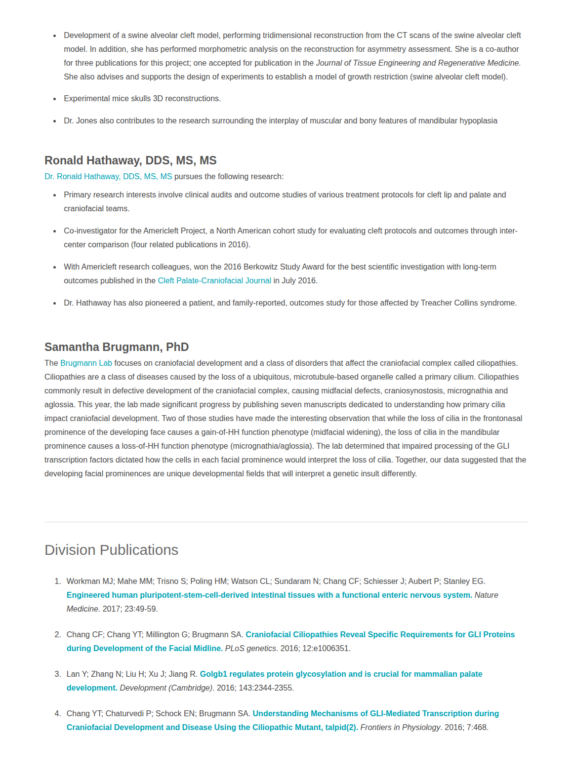Development of a swine alveolar cleft model, performing tridimensional reconstruction from the CT scans of the swine alveolar cleft model. In addition, she has performed morphometric analysis on the reconstruction for asymmetry assessment. She is a co-author for three publications for this project; one accepted for publication in the Journal of Tissue Engineering and Regenerative Medicine. She also advises and supports the design of experiments to establish a model of growth restriction (swine alveolar cleft model).
Experimental mice skulls 3D reconstructions.
Dr. Jones also contributes to the research surrounding the interplay of muscular and bony features of mandibular hypoplasia
Ronald Hathaway, DDS, MS, MS
Dr. Ronald Hathaway, DDS, MS, MS pursues the following research:
Primary research interests involve clinical audits and outcome studies of various treatment protocols for cleft lip and palate and craniofacial teams.
Co-investigator for the Americleft Project, a North American cohort study for evaluating cleft protocols and outcomes through inter-center comparison (four related publications in 2016).
With Americleft research colleagues, won the 2016 Berkowitz Study Award for the best scientific investigation with long-term outcomes published in the Cleft Palate-Craniofacial Journal in July 2016.
Dr. Hathaway has also pioneered a patient, and family-reported, outcomes study for those affected by Treacher Collins syndrome.
Samantha Brugmann, PhD
The Brugmann Lab focuses on craniofacial development and a class of disorders that affect the craniofacial complex called ciliopathies. Ciliopathies are a class of diseases caused by the loss of a ubiquitous, microtubule-based organelle called a primary cilium. Ciliopathies commonly result in defective development of the craniofacial complex, causing midfacial defects, craniosynostosis, micrognathia and aglossia. This year, the lab made significant progress by publishing seven manuscripts dedicated to understanding how primary cilia impact craniofacial development. Two of those studies have made the interesting observation that while the loss of cilia in the frontonasal prominence of the developing face causes a gain-of-HH function phenotype (midfacial widening), the loss of cilia in the mandibular prominence causes a loss-of-HH function phenotype (micrognathia/aglossia). The lab determined that impaired processing of the GLI transcription factors dictated how the cells in each facial prominence would interpret the loss of cilia. Together, our data suggested that the developing facial prominences are unique developmental fields that will interpret a genetic insult differently.
Division Publications
Workman MJ; Mahe MM; Trisno S; Poling HM; Watson CL; Sundaram N; Chang CF; Schiesser J; Aubert P; Stanley EG. Engineered human pluripotent-stem-cell-derived intestinal tissues with a functional enteric nervous system. Nature Medicine. 2017; 23:49-59.
Chang CF; Chang YT; Millington G; Brugmann SA. Craniofacial Ciliopathies Reveal Specific Requirements for GLI Proteins during Development of the Facial Midline. PLoS genetics. 2016; 12:e1006351.
Lan Y; Zhang N; Liu H; Xu J; Jiang R. Golgb1 regulates protein glycosylation and is crucial for mammalian palate development. Development (Cambridge). 2016; 143:2344-2355.
Chang YT; Chaturvedi P; Schock EN; Brugmann SA. Understanding Mechanisms of GLI-Mediated Transcription during Craniofacial Development and Disease Using the Ciliopathic Mutant, talpid(2). Frontiers in Physiology. 2016; 7:468.